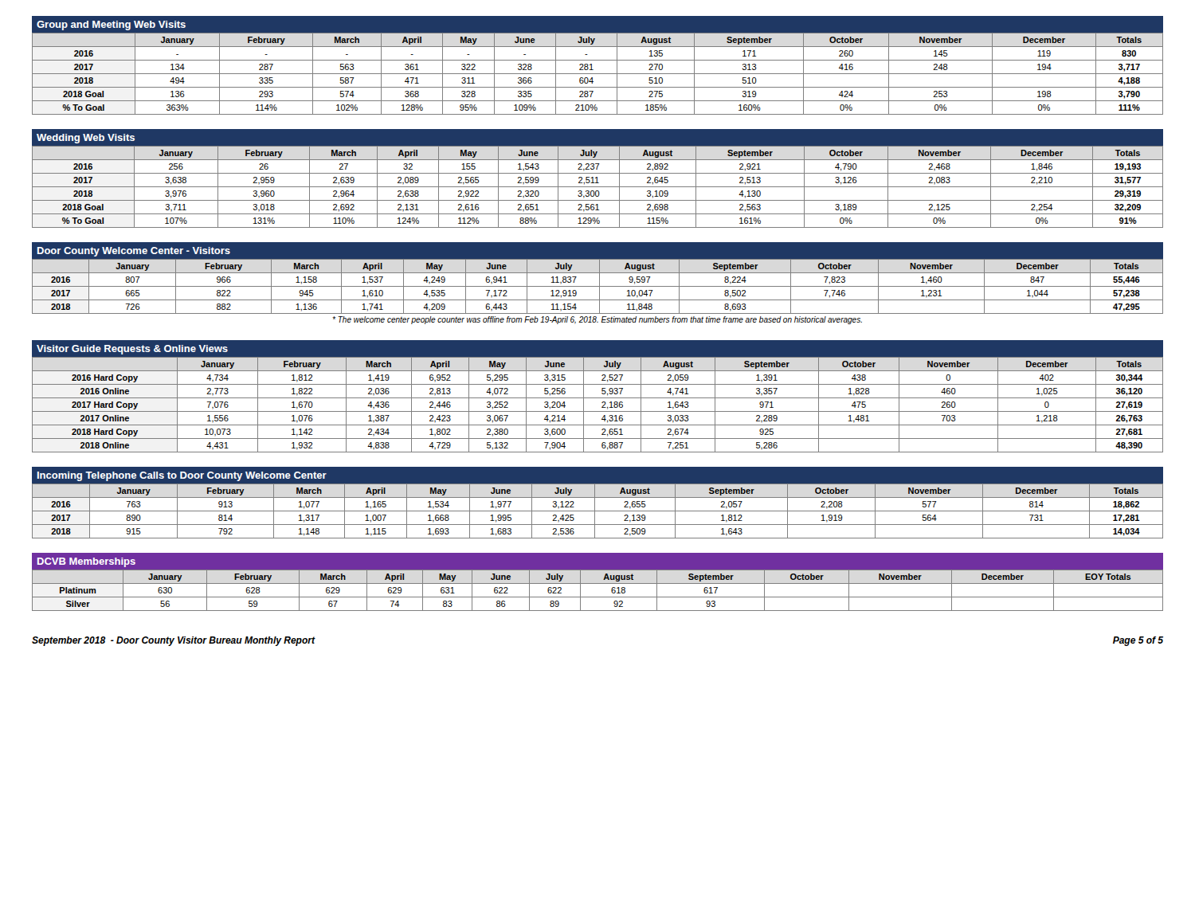Group and Meeting Web Visits
| | January | February | March | April | May | June | July | August | September | October | November | December | Totals |
| --- | --- | --- | --- | --- | --- | --- | --- | --- | --- | --- | --- | --- | --- |
| 2016 | - | - | - | - | - | - | - | 135 | 171 | 260 | 145 | 119 | 830 |
| 2017 | 134 | 287 | 563 | 361 | 322 | 328 | 281 | 270 | 313 | 416 | 248 | 194 | 3,717 |
| 2018 | 494 | 335 | 587 | 471 | 311 | 366 | 604 | 510 | 510 | | | | 4,188 |
| 2018 Goal | 136 | 293 | 574 | 368 | 328 | 335 | 287 | 275 | 319 | 424 | 253 | 198 | 3,790 |
| % To Goal | 363% | 114% | 102% | 128% | 95% | 109% | 210% | 185% | 160% | 0% | 0% | 0% | 111% |
Wedding Web Visits
| | January | February | March | April | May | June | July | August | September | October | November | December | Totals |
| --- | --- | --- | --- | --- | --- | --- | --- | --- | --- | --- | --- | --- | --- |
| 2016 | 256 | 26 | 27 | 32 | 155 | 1,543 | 2,237 | 2,892 | 2,921 | 4,790 | 2,468 | 1,846 | 19,193 |
| 2017 | 3,638 | 2,959 | 2,639 | 2,089 | 2,565 | 2,599 | 2,511 | 2,645 | 2,513 | 3,126 | 2,083 | 2,210 | 31,577 |
| 2018 | 3,976 | 3,960 | 2,964 | 2,638 | 2,922 | 2,320 | 3,300 | 3,109 | 4,130 | | | | 29,319 |
| 2018 Goal | 3,711 | 3,018 | 2,692 | 2,131 | 2,616 | 2,651 | 2,561 | 2,698 | 2,563 | 3,189 | 2,125 | 2,254 | 32,209 |
| % To Goal | 107% | 131% | 110% | 124% | 112% | 88% | 129% | 115% | 161% | 0% | 0% | 0% | 91% |
Door County Welcome Center - Visitors
| | January | February | March | April | May | June | July | August | September | October | November | December | Totals |
| --- | --- | --- | --- | --- | --- | --- | --- | --- | --- | --- | --- | --- | --- |
| 2016 | 807 | 966 | 1,158 | 1,537 | 4,249 | 6,941 | 11,837 | 9,597 | 8,224 | 7,823 | 1,460 | 847 | 55,446 |
| 2017 | 665 | 822 | 945 | 1,610 | 4,535 | 7,172 | 12,919 | 10,047 | 8,502 | 7,746 | 1,231 | 1,044 | 57,238 |
| 2018 | 726 | 882 | 1,136 | 1,741 | 4,209 | 6,443 | 11,154 | 11,848 | 8,693 | | | | 47,295 |
| * The welcome center people counter was offline from Feb 19-April 6, 2018. Estimated numbers from that time frame are based on historical averages. |
Visitor Guide Requests & Online Views
| | January | February | March | April | May | June | July | August | September | October | November | December | Totals |
| --- | --- | --- | --- | --- | --- | --- | --- | --- | --- | --- | --- | --- | --- |
| 2016 Hard Copy | 4,734 | 1,812 | 1,419 | 6,952 | 5,295 | 3,315 | 2,527 | 2,059 | 1,391 | 438 | 0 | 402 | 30,344 |
| 2016 Online | 2,773 | 1,822 | 2,036 | 2,813 | 4,072 | 5,256 | 5,937 | 4,741 | 3,357 | 1,828 | 460 | 1,025 | 36,120 |
| 2017 Hard Copy | 7,076 | 1,670 | 4,436 | 2,446 | 3,252 | 3,204 | 2,186 | 1,643 | 971 | 475 | 260 | 0 | 27,619 |
| 2017 Online | 1,556 | 1,076 | 1,387 | 2,423 | 3,067 | 4,214 | 4,316 | 3,033 | 2,289 | 1,481 | 703 | 1,218 | 26,763 |
| 2018 Hard Copy | 10,073 | 1,142 | 2,434 | 1,802 | 2,380 | 3,600 | 2,651 | 2,674 | 925 | | | | 27,681 |
| 2018 Online | 4,431 | 1,932 | 4,838 | 4,729 | 5,132 | 7,904 | 6,887 | 7,251 | 5,286 | | | | 48,390 |
Incoming Telephone Calls to Door County Welcome Center
| | January | February | March | April | May | June | July | August | September | October | November | December | Totals |
| --- | --- | --- | --- | --- | --- | --- | --- | --- | --- | --- | --- | --- | --- |
| 2016 | 763 | 913 | 1,077 | 1,165 | 1,534 | 1,977 | 3,122 | 2,655 | 2,057 | 2,208 | 577 | 814 | 18,862 |
| 2017 | 890 | 814 | 1,317 | 1,007 | 1,668 | 1,995 | 2,425 | 2,139 | 1,812 | 1,919 | 564 | 731 | 17,281 |
| 2018 | 915 | 792 | 1,148 | 1,115 | 1,693 | 1,683 | 2,536 | 2,509 | 1,643 | | | | 14,034 |
DCVB Memberships
| | January | February | March | April | May | June | July | August | September | October | November | December | EOY Totals |
| --- | --- | --- | --- | --- | --- | --- | --- | --- | --- | --- | --- | --- | --- |
| Platinum | 630 | 628 | 629 | 629 | 631 | 622 | 622 | 618 | 617 | | | | |
| Silver | 56 | 59 | 67 | 74 | 83 | 86 | 89 | 92 | 93 | | | | |
September 2018 - Door County Visitor Bureau Monthly Report Page 5 of 5